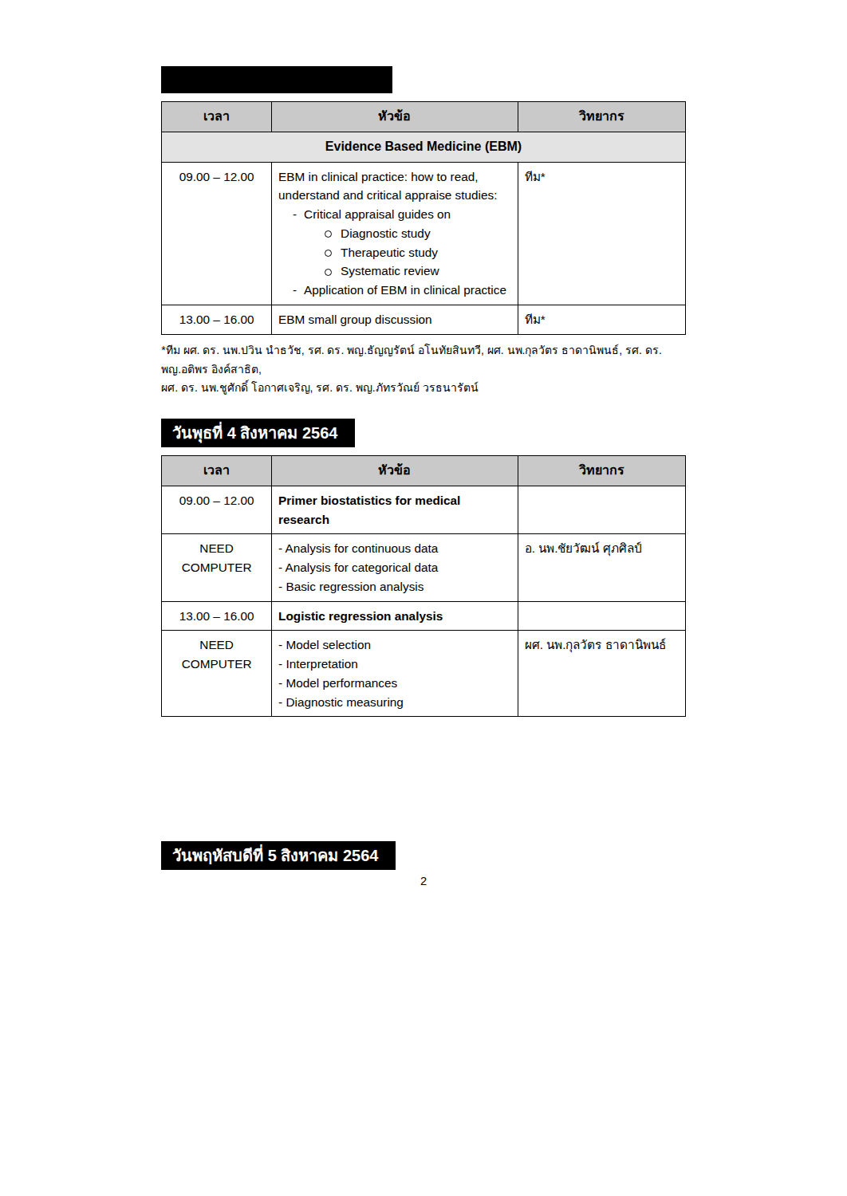| เวลา | หัวข้อ | วิทยากร |
| --- | --- | --- |
| Evidence Based Medicine (EBM) |
| 09.00 – 12.00 | EBM in clinical practice: how to read, understand and critical appraise studies: Critical appraisal guides on Diagnostic study Therapeutic study Systematic review Application of EBM in clinical practice | ทีม* |
| 13.00 – 16.00 | EBM small group discussion | ทีม* |
*ทีม ผศ. ดร. นพ.ปวิน นำธวัช, รศ. ดร. พญ.ธัญญรัตน์ อโนทัยสินทวี, ผศ. นพ.กุลวัตร ธาดานิพนธ์, รศ. ดร. พญ.อติพร อิงค์สาธิต,
ผศ. ดร. นพ.ชูศักดิ์ โอกาศเจริญ, รศ. ดร. พญ.ภัทรวัณย์ วรธนารัตน์
วันพุธที่ 4 สิงหาคม 2564
| เวลา | หัวข้อ | วิทยากร |
| --- | --- | --- |
| 09.00 – 12.00 | Primer biostatistics for medical research | |
| NEED COMPUTER | - Analysis for continuous data - Analysis for categorical data - Basic regression analysis | อ. นพ.ชัยวัฒน์ ศุภศิลป์ |
| 13.00 – 16.00 | Logistic regression analysis | |
| NEED COMPUTER | - Model selection - Interpretation - Model performances - Diagnostic measuring | ผศ. นพ.กุลวัตร ธาดานิพนธ์ |
วันพฤหัสบดีที่ 5 สิงหาคม 2564
2